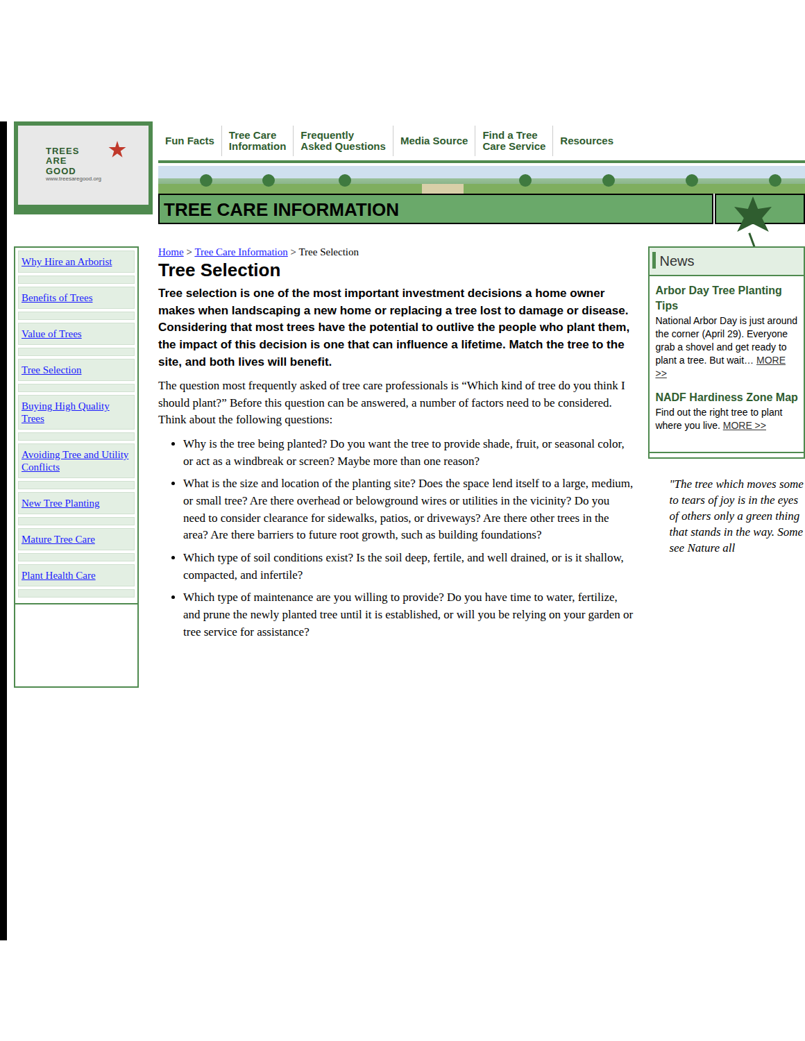TREES
ARE
GOOD
www.treesaregood.org
Fun Facts
Tree Care Information
Frequently Asked Questions
Media Source
Find a Tree Care Service
Resources
TREE CARE INFORMATION
Why Hire an Arborist
Benefits of Trees
Value of Trees
Tree Selection
Buying High Quality Trees
Avoiding Tree and Utility Conflicts
New Tree Planting
Mature Tree Care
Plant Health Care
Home > Tree Care Information > Tree Selection
Tree Selection
Tree selection is one of the most important investment decisions a home owner makes when landscaping a new home or replacing a tree lost to damage or disease. Considering that most trees have the potential to outlive the people who plant them, the impact of this decision is one that can influence a lifetime. Match the tree to the site, and both lives will benefit.
The question most frequently asked of tree care professionals is “Which kind of tree do you think I should plant?” Before this question can be answered, a number of factors need to be considered. Think about the following questions:
Why is the tree being planted? Do you want the tree to provide shade, fruit, or seasonal color, or act as a windbreak or screen? Maybe more than one reason?
What is the size and location of the planting site? Does the space lend itself to a large, medium, or small tree? Are there overhead or belowground wires or utilities in the vicinity? Do you need to consider clearance for sidewalks, patios, or driveways? Are there other trees in the area? Are there barriers to future root growth, such as building foundations?
Which type of soil conditions exist? Is the soil deep, fertile, and well drained, or is it shallow, compacted, and infertile?
Which type of maintenance are you willing to provide? Do you have time to water, fertilize, and prune the newly planted tree until it is established, or will you be relying on your garden or tree service for assistance?
News
Arbor Day Tree Planting Tips
National Arbor Day is just around the corner (April 29). Everyone grab a shovel and get ready to plant a tree. But wait… MORE >>
NADF Hardiness Zone Map
Find out the right tree to plant where you live. MORE >>
"The tree which moves some to tears of joy is in the eyes of others only a green thing that stands in the way. Some see Nature all